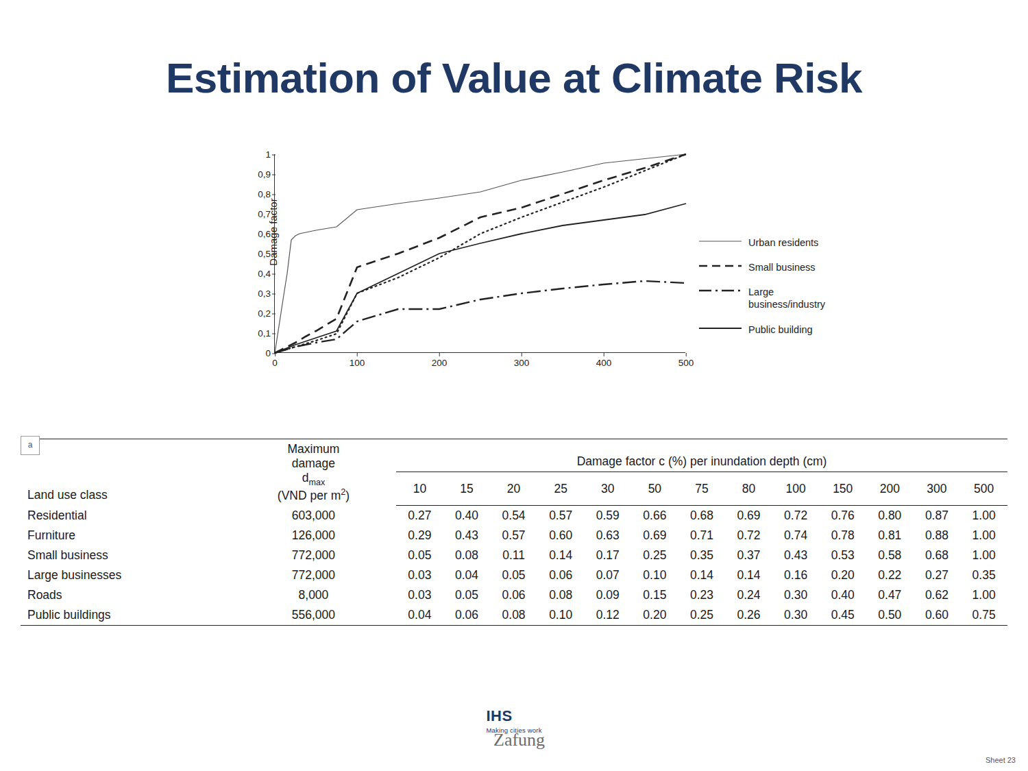Estimation of Value at Climate Risk
Damage factor 0 0,1 0,2 0,3 0,4 0,5 0,6 0,7 0,8 0,9 1 0 100 200 300 400 500
Urban residents
Small business
Large
business/industry
Public building
a
| Land use class | Maximum damage d max (VND per m 2 ) | Damage factor c (%) per inundation depth (cm) |
| --- | --- | --- |
| 10 | 15 | 20 | 25 | 30 | 50 | 75 | 80 | 100 | 150 | 200 | 300 | 500 |
| Residential | 603,000 | 0.27 | 0.40 | 0.54 | 0.57 | 0.59 | 0.66 | 0.68 | 0.69 | 0.72 | 0.76 | 0.80 | 0.87 | 1.00 |
| Furniture | 126,000 | 0.29 | 0.43 | 0.57 | 0.60 | 0.63 | 0.69 | 0.71 | 0.72 | 0.74 | 0.78 | 0.81 | 0.88 | 1.00 |
| Small business | 772,000 | 0.05 | 0.08 | 0.11 | 0.14 | 0.17 | 0.25 | 0.35 | 0.37 | 0.43 | 0.53 | 0.58 | 0.68 | 1.00 |
| Large businesses | 772,000 | 0.03 | 0.04 | 0.05 | 0.06 | 0.07 | 0.10 | 0.14 | 0.14 | 0.16 | 0.20 | 0.22 | 0.27 | 0.35 |
| Roads | 8,000 | 0.03 | 0.05 | 0.06 | 0.08 | 0.09 | 0.15 | 0.23 | 0.24 | 0.30 | 0.40 | 0.47 | 0.62 | 1.00 |
| Public buildings | 556,000 | 0.04 | 0.06 | 0.08 | 0.10 | 0.12 | 0.20 | 0.25 | 0.26 | 0.30 | 0.45 | 0.50 | 0.60 | 0.75 |
IHS
Making cities work
Zafung
Sheet 23